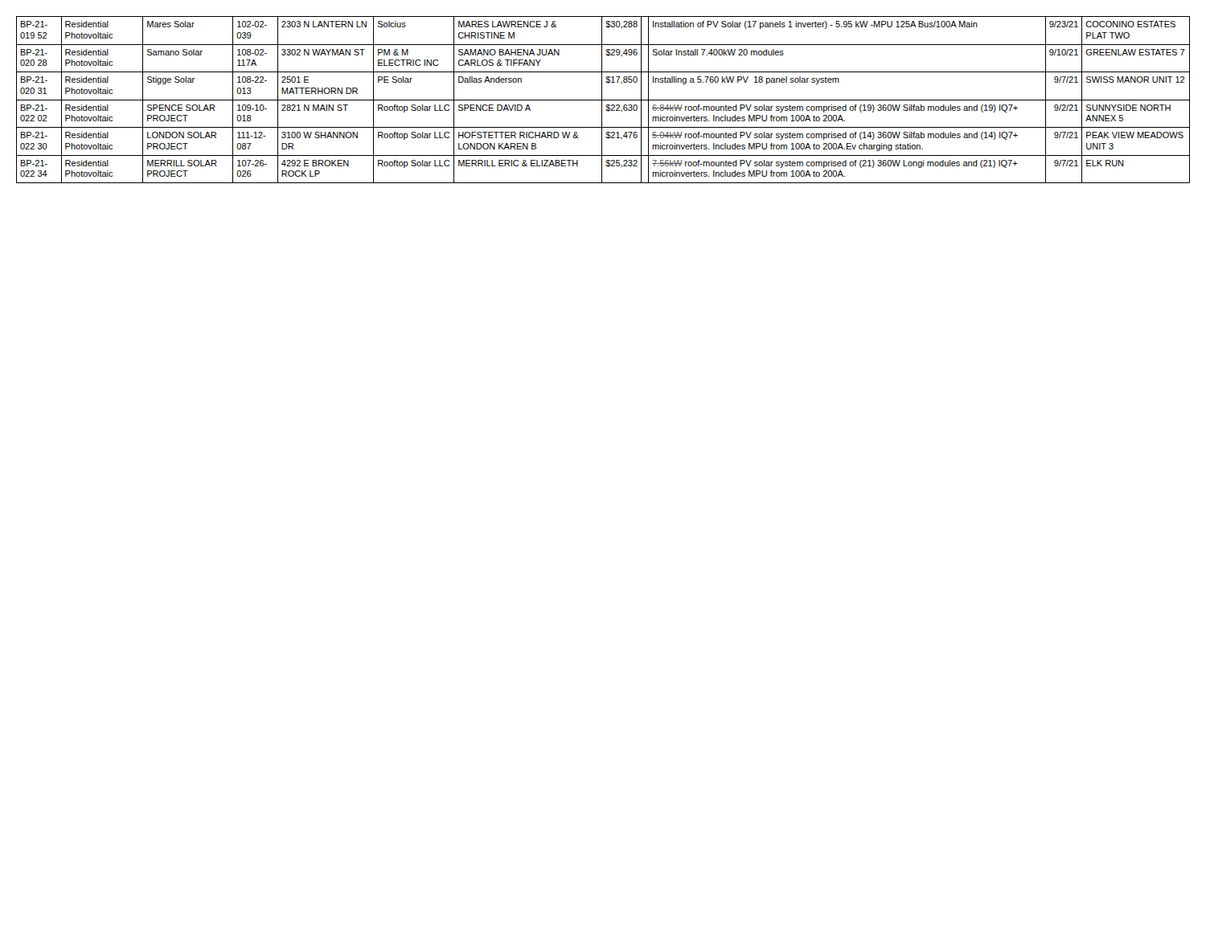| BP-21-019 52 | Residential Photovoltaic | Mares Solar | 102-02-039 | 2303 N LANTERN LN | Solcius | MARES LAWRENCE J & CHRISTINE M | $30,288 | | Installation of PV Solar (17 panels 1 inverter) - 5.95 kW -MPU 125A Bus/100A Main | 9/23/21 | COCONINO ESTATES PLAT TWO |
| BP-21-020 28 | Residential Photovoltaic | Samano Solar | 108-02-117A | 3302 N WAYMAN ST | PM & M ELECTRIC INC | SAMANO BAHENA JUAN CARLOS & TIFFANY | $29,496 | | Solar Install 7.400kW 20 modules | 9/10/21 | GREENLAW ESTATES 7 |
| BP-21-020 31 | Residential Photovoltaic | Stigge Solar | 108-22-013 | 2501 E MATTERHORN DR | PE Solar | Dallas Anderson | $17,850 | | Installing a 5.760 kW PV 18 panel solar system | 9/7/21 | SWISS MANOR UNIT 12 |
| BP-21-022 02 | Residential Photovoltaic | SPENCE SOLAR PROJECT | 109-10-018 | 2821 N MAIN ST | Rooftop Solar LLC | SPENCE DAVID A | $22,630 | | 6.84kW roof-mounted PV solar system comprised of (19) 360W Silfab modules and (19) IQ7+ microinverters. Includes MPU from 100A to 200A. | 9/2/21 | SUNNYSIDE NORTH ANNEX 5 |
| BP-21-022 30 | Residential Photovoltaic | LONDON SOLAR PROJECT | 111-12-087 | 3100 W SHANNON DR | Rooftop Solar LLC | HOFSTETTER RICHARD W & LONDON KAREN B | $21,476 | | 5.04kW roof-mounted PV solar system comprised of (14) 360W Silfab modules and (14) IQ7+ microinverters. Includes MPU from 100A to 200A.Ev charging station. | 9/7/21 | PEAK VIEW MEADOWS UNIT 3 |
| BP-21-022 34 | Residential Photovoltaic | MERRILL SOLAR PROJECT | 107-26-026 | 4292 E BROKEN ROCK LP | Rooftop Solar LLC | MERRILL ERIC & ELIZABETH | $25,232 | | 7.56kW roof-mounted PV solar system comprised of (21) 360W Longi modules and (21) IQ7+ microinverters. Includes MPU from 100A to 200A. | 9/7/21 | ELK RUN |